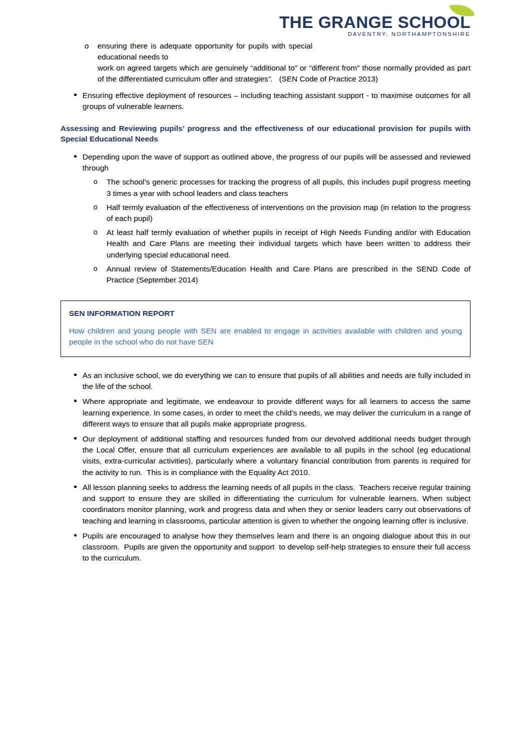THE GRANGE SCHOOL
DAVENTRY, NORTHAMPTONSHIRE
ensuring there is adequate opportunity for pupils with special educational needs to work on agreed targets which are genuinely “additional to” or “different from” those normally provided as part of the differentiated curriculum offer and strategies”. (SEN Code of Practice 2013)
Ensuring effective deployment of resources – including teaching assistant support - to maximise outcomes for all groups of vulnerable learners.
Assessing and Reviewing pupils’ progress and the effectiveness of our educational provision for pupils with Special Educational Needs
Depending upon the wave of support as outlined above, the progress of our pupils will be assessed and reviewed through
The school’s generic processes for tracking the progress of all pupils, this includes pupil progress meeting 3 times a year with school leaders and class teachers
Half termly evaluation of the effectiveness of interventions on the provision map (in relation to the progress of each pupil)
At least half termly evaluation of whether pupils in receipt of High Needs Funding and/or with Education Health and Care Plans are meeting their individual targets which have been written to address their underlying special educational need.
Annual review of Statements/Education Health and Care Plans are prescribed in the SEND Code of Practice (September 2014)
SEN INFORMATION REPORT
How children and young people with SEN are enabled to engage in activities available with children and young people in the school who do not have SEN
As an inclusive school, we do everything we can to ensure that pupils of all abilities and needs are fully included in the life of the school.
Where appropriate and legitimate, we endeavour to provide different ways for all learners to access the same learning experience. In some cases, in order to meet the child’s needs, we may deliver the curriculum in a range of different ways to ensure that all pupils make appropriate progress.
Our deployment of additional staffing and resources funded from our devolved additional needs budget through the Local Offer, ensure that all curriculum experiences are available to all pupils in the school (eg educational visits, extra-curricular activities), particularly where a voluntary financial contribution from parents is required for the activity to run. This is in compliance with the Equality Act 2010.
All lesson planning seeks to address the learning needs of all pupils in the class. Teachers receive regular training and support to ensure they are skilled in differentiating the curriculum for vulnerable learners. When subject coordinators monitor planning, work and progress data and when they or senior leaders carry out observations of teaching and learning in classrooms, particular attention is given to whether the ongoing learning offer is inclusive.
Pupils are encouraged to analyse how they themselves learn and there is an ongoing dialogue about this in our classroom. Pupils are given the opportunity and support to develop self-help strategies to ensure their full access to the curriculum.